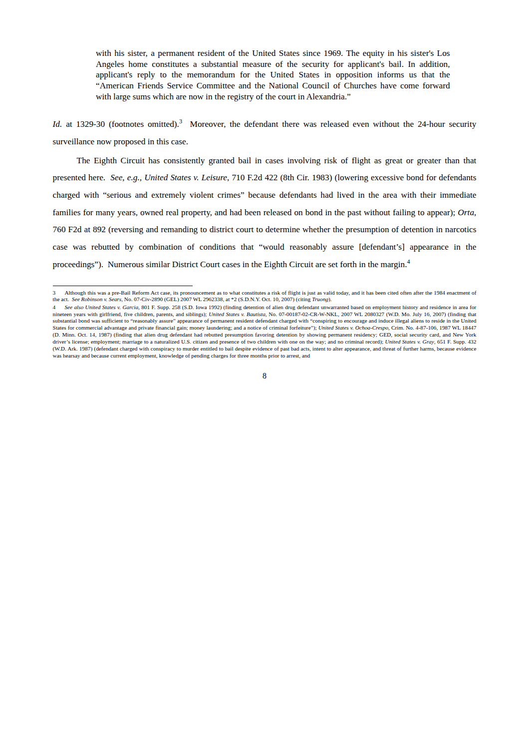with his sister, a permanent resident of the United States since 1969. The equity in his sister's Los Angeles home constitutes a substantial measure of the security for applicant's bail. In addition, applicant's reply to the memorandum for the United States in opposition informs us that the “American Friends Service Committee and the National Council of Churches have come forward with large sums which are now in the registry of the court in Alexandria.”
Id. at 1329-30 (footnotes omitted).3 Moreover, the defendant there was released even without the 24-hour security surveillance now proposed in this case.
The Eighth Circuit has consistently granted bail in cases involving risk of flight as great or greater than that presented here. See, e.g., United States v. Leisure, 710 F.2d 422 (8th Cir. 1983) (lowering excessive bond for defendants charged with “serious and extremely violent crimes” because defendants had lived in the area with their immediate families for many years, owned real property, and had been released on bond in the past without failing to appear); Orta, 760 F2d at 892 (reversing and remanding to district court to determine whether the presumption of detention in narcotics case was rebutted by combination of conditions that “would reasonably assure [defendant’s] appearance in the proceedings”). Numerous similar District Court cases in the Eighth Circuit are set forth in the margin.4
3 Although this was a pre-Bail Reform Act case, its pronouncement as to what constitutes a risk of flight is just as valid today, and it has been cited often after the 1984 enactment of the act. See Robinson v. Sears, No. 07-Civ-2890 (GEL) 2007 WL 2962338, at *2 (S.D.N.Y. Oct. 10, 2007) (citing Truong).
4 See also United States v. Garcia, 801 F. Supp. 258 (S.D. Iowa 1992) (finding detention of alien drug defendant unwarranted based on employment history and residence in area for nineteen years with girlfriend, five children, parents, and siblings); United States v. Bautista, No. 07-00187-02-CR-W-NKL, 2007 WL 2080327 (W.D. Mo. July 16, 2007) (finding that substantial bond was sufficient to “reasonably assure” appearance of permanent resident defendant charged with “conspiring to encourage and induce illegal aliens to reside in the United States for commercial advantage and private financial gain; money laundering; and a notice of criminal forfeiture”); United States v. Ochoa-Crespo, Crim. No. 4-87-106, 1987 WL 18447 (D. Minn. Oct. 14, 1987) (finding that alien drug defendant had rebutted presumption favoring detention by showing permanent residency; GED, social security card, and New York driver’s license; employment; marriage to a naturalized U.S. citizen and presence of two children with one on the way; and no criminal record); United States v. Gray, 651 F. Supp. 432 (W.D. Ark. 1987) (defendant charged with conspiracy to murder entitled to bail despite evidence of past bad acts, intent to alter appearance, and threat of further harms, because evidence was hearsay and because current employment, knowledge of pending charges for three months prior to arrest, and
8